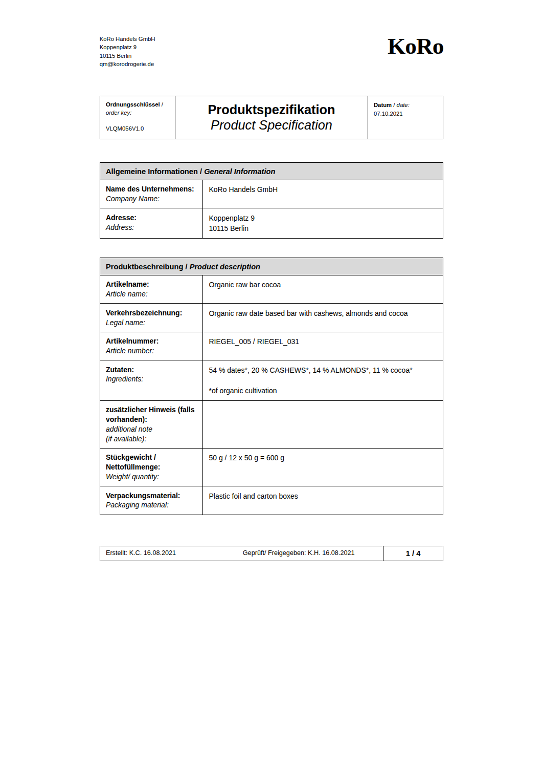KoRo Handels GmbH
Koppenplatz 9
10115 Berlin
qm@korodrogerie.de
KoRo
| Ordnungsschlüssel / order key: VLQM056V1.0 | Produktspezifikation Product Specification | Datum / date: 07.10.2021 |
| Allgemeine Informationen / General Information |
| --- |
| Name des Unternehmens: Company Name: | KoRo Handels GmbH |
| Adresse: Address: | Koppenplatz 9 10115 Berlin |
| Produktbeschreibung / Product description |
| --- |
| Artikelname: Article name: | Organic raw bar cocoa |
| Verkehrsbezeichnung: Legal name: | Organic raw date based bar with cashews, almonds and cocoa |
| Artikelnummer: Article number: | RIEGEL_005 / RIEGEL_031 |
| Zutaten: Ingredients: | 54 % dates*, 20 % CASHEWS*, 14 % ALMONDS*, 11 % cocoa* *of organic cultivation |
| zusätzlicher Hinweis (falls vorhanden): additional note (if available): | |
| Stückgewicht / Nettofüllmenge: Weight/ quantity: | 50 g / 12 x 50 g = 600 g |
| Verpackungsmaterial: Packaging material: | Plastic foil and carton boxes |
Erstellt: K.C. 16.08.2021
Geprüft/ Freigegeben: K.H. 16.08.2021
1 / 4